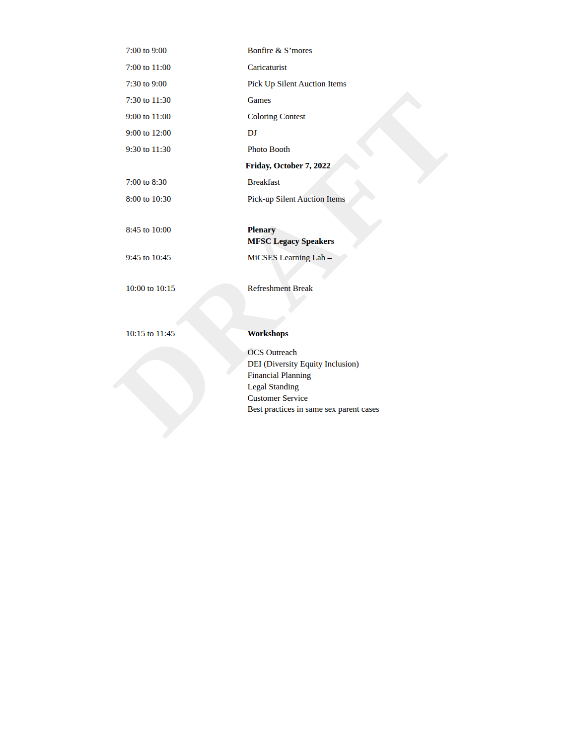DRAFT
| 7:00 to 9:00 | Bonfire & S’mores |
| 7:00 to 11:00 | Caricaturist |
| 7:30 to 9:00 | Pick Up Silent Auction Items |
| 7:30 to 11:30 | Games |
| 9:00 to 11:00 | Coloring Contest |
| 9:00 to 12:00 | DJ |
| 9:30 to 11:30 | Photo Booth |
| Friday, October 7, 2022 |
| 7:00 to 8:30 | Breakfast |
| 8:00 to 10:30 | Pick-up Silent Auction Items |
| 8:45 to 10:00 | Plenary MFSC Legacy Speakers |
| 9:45 to 10:45 | MiCSES Learning Lab – |
| 10:00 to 10:15 | Refreshment Break |
| 10:15 to 11:45 | Workshops OCS Outreach DEI (Diversity Equity Inclusion) Financial Planning Legal Standing Customer Service Best practices in same sex parent cases |